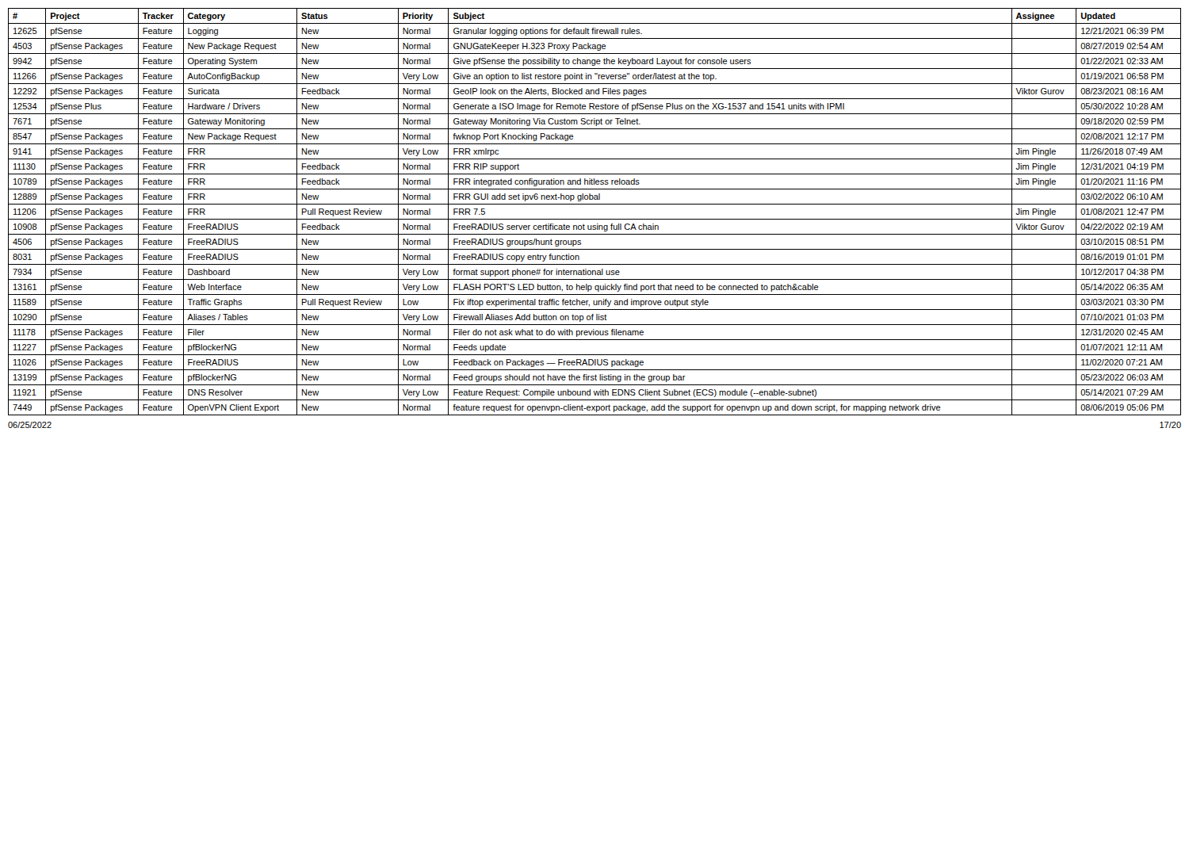| # | Project | Tracker | Category | Status | Priority | Subject | Assignee | Updated |
| --- | --- | --- | --- | --- | --- | --- | --- | --- |
| 12625 | pfSense | Feature | Logging | New | Normal | Granular logging options for default firewall rules. | | 12/21/2021 06:39 PM |
| 4503 | pfSense Packages | Feature | New Package Request | New | Normal | GNUGateKeeper H.323 Proxy Package | | 08/27/2019 02:54 AM |
| 9942 | pfSense | Feature | Operating System | New | Normal | Give pfSense the possibility to change the keyboard Layout for console users | | 01/22/2021 02:33 AM |
| 11266 | pfSense Packages | Feature | AutoConfigBackup | New | Very Low | Give an option to list restore point in "reverse" order/latest at the top. | | 01/19/2021 06:58 PM |
| 12292 | pfSense Packages | Feature | Suricata | Feedback | Normal | GeoIP look on the Alerts, Blocked and Files pages | Viktor Gurov | 08/23/2021 08:16 AM |
| 12534 | pfSense Plus | Feature | Hardware / Drivers | New | Normal | Generate a ISO Image for Remote Restore of pfSense Plus on the XG-1537 and 1541 units with IPMI | | 05/30/2022 10:28 AM |
| 7671 | pfSense | Feature | Gateway Monitoring | New | Normal | Gateway Monitoring Via Custom Script or Telnet. | | 09/18/2020 02:59 PM |
| 8547 | pfSense Packages | Feature | New Package Request | New | Normal | fwknop Port Knocking Package | | 02/08/2021 12:17 PM |
| 9141 | pfSense Packages | Feature | FRR | New | Very Low | FRR xmlrpc | Jim Pingle | 11/26/2018 07:49 AM |
| 11130 | pfSense Packages | Feature | FRR | Feedback | Normal | FRR RIP support | Jim Pingle | 12/31/2021 04:19 PM |
| 10789 | pfSense Packages | Feature | FRR | Feedback | Normal | FRR integrated configuration and hitless reloads | Jim Pingle | 01/20/2021 11:16 PM |
| 12889 | pfSense Packages | Feature | FRR | New | Normal | FRR GUI add set ipv6 next-hop global | | 03/02/2022 06:10 AM |
| 11206 | pfSense Packages | Feature | FRR | Pull Request Review | Normal | FRR 7.5 | Jim Pingle | 01/08/2021 12:47 PM |
| 10908 | pfSense Packages | Feature | FreeRADIUS | Feedback | Normal | FreeRADIUS server certificate not using full CA chain | Viktor Gurov | 04/22/2022 02:19 AM |
| 4506 | pfSense Packages | Feature | FreeRADIUS | New | Normal | FreeRADIUS groups/hunt groups | | 03/10/2015 08:51 PM |
| 8031 | pfSense Packages | Feature | FreeRADIUS | New | Normal | FreeRADIUS copy entry function | | 08/16/2019 01:01 PM |
| 7934 | pfSense | Feature | Dashboard | New | Very Low | format support phone# for international use | | 10/12/2017 04:38 PM |
| 13161 | pfSense | Feature | Web Interface | New | Very Low | FLASH PORT'S LED button, to help quickly find port that need to be connected to patch&cable | | 05/14/2022 06:35 AM |
| 11589 | pfSense | Feature | Traffic Graphs | Pull Request Review | Low | Fix iftop experimental traffic fetcher, unify and improve output style | | 03/03/2021 03:30 PM |
| 10290 | pfSense | Feature | Aliases / Tables | New | Very Low | Firewall Aliases Add button on top of list | | 07/10/2021 01:03 PM |
| 11178 | pfSense Packages | Feature | Filer | New | Normal | Filer do not ask what to do with previous filename | | 12/31/2020 02:45 AM |
| 11227 | pfSense Packages | Feature | pfBlockerNG | New | Normal | Feeds update | | 01/07/2021 12:11 AM |
| 11026 | pfSense Packages | Feature | FreeRADIUS | New | Low | Feedback on Packages — FreeRADIUS package | | 11/02/2020 07:21 AM |
| 13199 | pfSense Packages | Feature | pfBlockerNG | New | Normal | Feed groups should not have the first listing in the group bar | | 05/23/2022 06:03 AM |
| 11921 | pfSense | Feature | DNS Resolver | New | Very Low | Feature Request: Compile unbound with EDNS Client Subnet (ECS) module (--enable-subnet) | | 05/14/2021 07:29 AM |
| 7449 | pfSense Packages | Feature | OpenVPN Client Export | New | Normal | feature request for openvpn-client-export package, add the support for openvpn up and down script, for mapping network drive | | 08/06/2019 05:06 PM |
06/25/2022 17/20